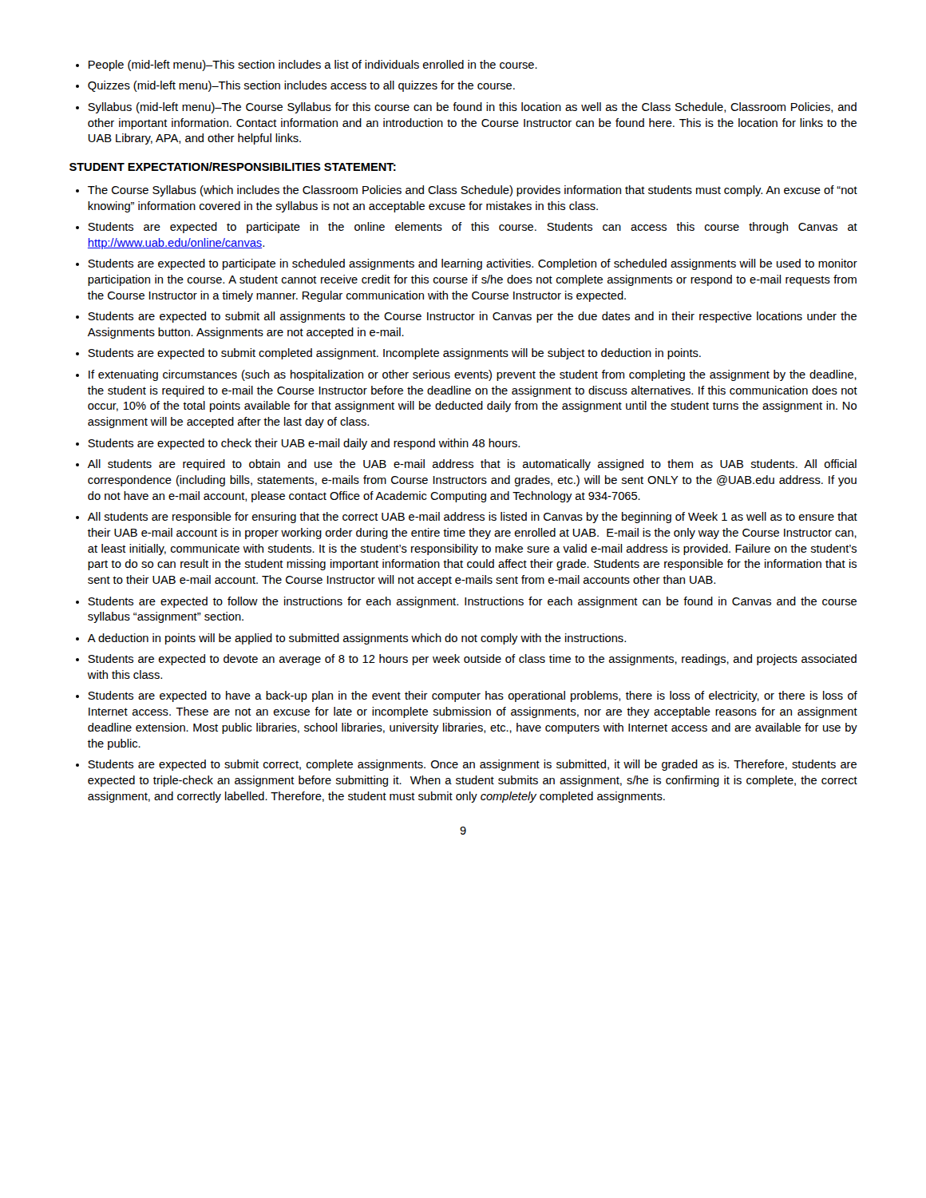People (mid-left menu)–This section includes a list of individuals enrolled in the course.
Quizzes (mid-left menu)–This section includes access to all quizzes for the course.
Syllabus (mid-left menu)–The Course Syllabus for this course can be found in this location as well as the Class Schedule, Classroom Policies, and other important information. Contact information and an introduction to the Course Instructor can be found here. This is the location for links to the UAB Library, APA, and other helpful links.
Student Expectation/Responsibilities Statement:
The Course Syllabus (which includes the Classroom Policies and Class Schedule) provides information that students must comply. An excuse of “not knowing” information covered in the syllabus is not an acceptable excuse for mistakes in this class.
Students are expected to participate in the online elements of this course. Students can access this course through Canvas at http://www.uab.edu/online/canvas.
Students are expected to participate in scheduled assignments and learning activities. Completion of scheduled assignments will be used to monitor participation in the course. A student cannot receive credit for this course if s/he does not complete assignments or respond to e-mail requests from the Course Instructor in a timely manner. Regular communication with the Course Instructor is expected.
Students are expected to submit all assignments to the Course Instructor in Canvas per the due dates and in their respective locations under the Assignments button. Assignments are not accepted in e-mail.
Students are expected to submit completed assignment. Incomplete assignments will be subject to deduction in points.
If extenuating circumstances (such as hospitalization or other serious events) prevent the student from completing the assignment by the deadline, the student is required to e-mail the Course Instructor before the deadline on the assignment to discuss alternatives. If this communication does not occur, 10% of the total points available for that assignment will be deducted daily from the assignment until the student turns the assignment in. No assignment will be accepted after the last day of class.
Students are expected to check their UAB e-mail daily and respond within 48 hours.
All students are required to obtain and use the UAB e-mail address that is automatically assigned to them as UAB students. All official correspondence (including bills, statements, e-mails from Course Instructors and grades, etc.) will be sent ONLY to the @UAB.edu address. If you do not have an e-mail account, please contact Office of Academic Computing and Technology at 934-7065.
All students are responsible for ensuring that the correct UAB e-mail address is listed in Canvas by the beginning of Week 1 as well as to ensure that their UAB e-mail account is in proper working order during the entire time they are enrolled at UAB. E-mail is the only way the Course Instructor can, at least initially, communicate with students. It is the student’s responsibility to make sure a valid e-mail address is provided. Failure on the student’s part to do so can result in the student missing important information that could affect their grade. Students are responsible for the information that is sent to their UAB e-mail account. The Course Instructor will not accept e-mails sent from e-mail accounts other than UAB.
Students are expected to follow the instructions for each assignment. Instructions for each assignment can be found in Canvas and the course syllabus “assignment” section.
A deduction in points will be applied to submitted assignments which do not comply with the instructions.
Students are expected to devote an average of 8 to 12 hours per week outside of class time to the assignments, readings, and projects associated with this class.
Students are expected to have a back-up plan in the event their computer has operational problems, there is loss of electricity, or there is loss of Internet access. These are not an excuse for late or incomplete submission of assignments, nor are they acceptable reasons for an assignment deadline extension. Most public libraries, school libraries, university libraries, etc., have computers with Internet access and are available for use by the public.
Students are expected to submit correct, complete assignments. Once an assignment is submitted, it will be graded as is. Therefore, students are expected to triple-check an assignment before submitting it. When a student submits an assignment, s/he is confirming it is complete, the correct assignment, and correctly labelled. Therefore, the student must submit only completely completed assignments.
9